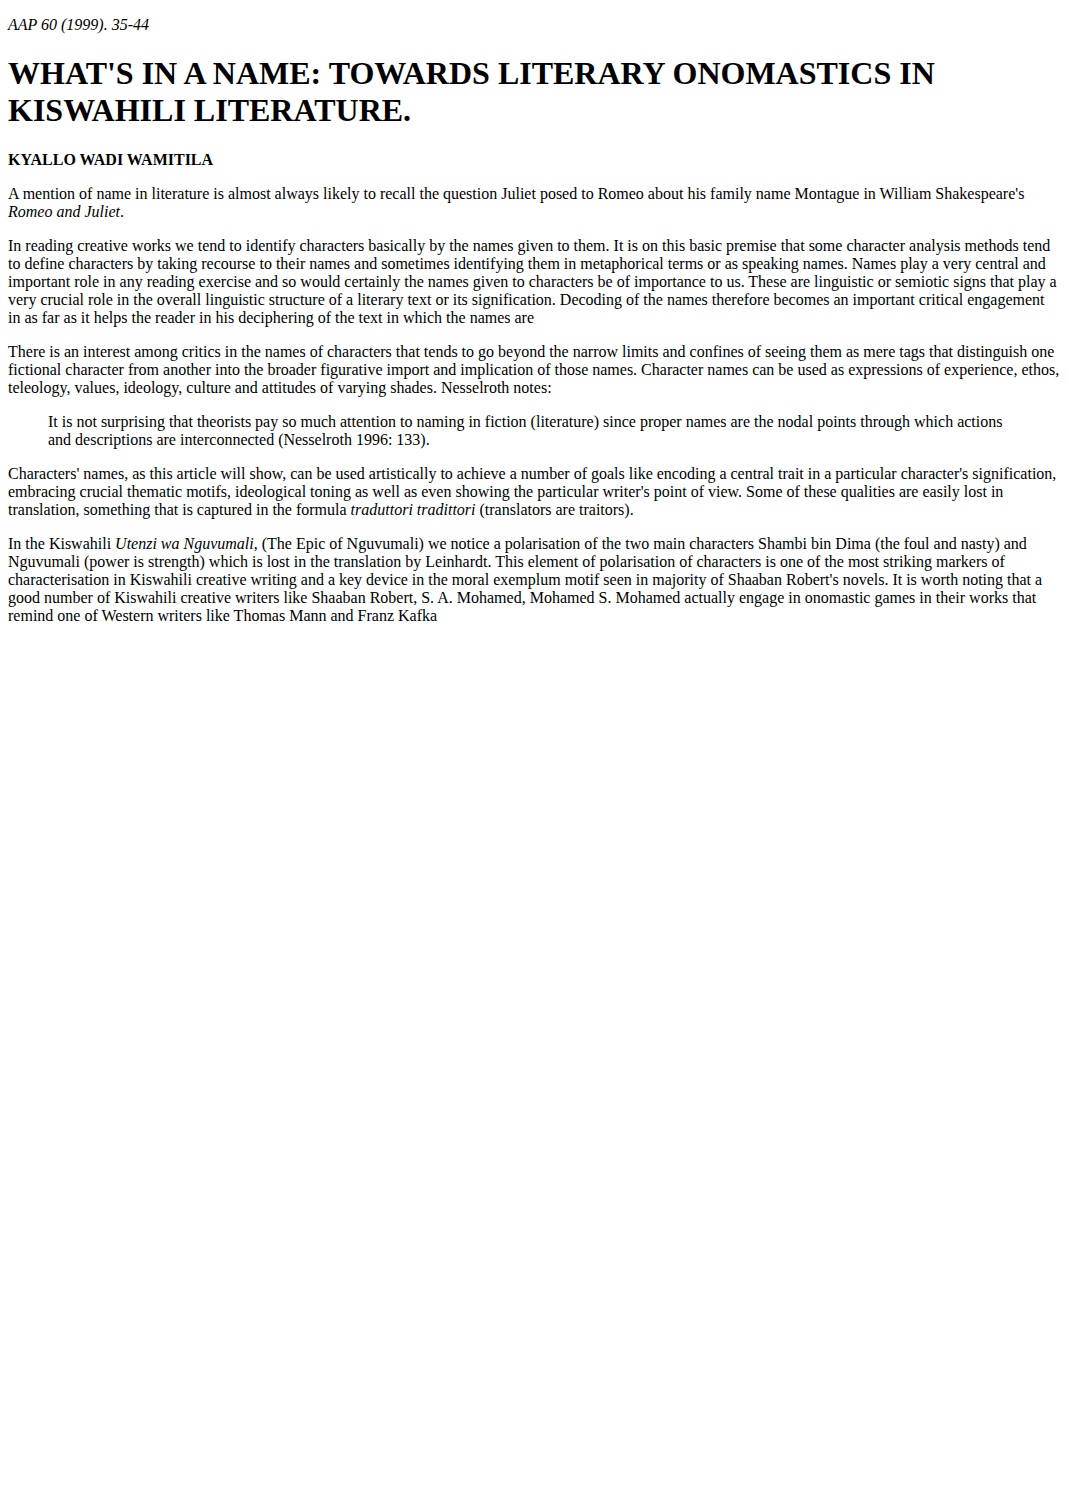AAP 60 (1999). 35-44
WHAT'S IN A NAME: TOWARDS LITERARY ONOMASTICS IN KISWAHILI LITERATURE.
KYALLO WADI WAMITILA
A mention of name in literature is almost always likely to recall the question Juliet posed to Romeo about his family name Montague in William Shakespeare's Romeo and Juliet.
In reading creative works we tend to identify characters basically by the names given to them. It is on this basic premise that some character analysis methods tend to define characters by taking recourse to their names and sometimes identifying them in metaphorical terms or as speaking names. Names play a very central and important role in any reading exercise and so would certainly the names given to characters be of importance to us. These are linguistic or semiotic signs that play a very crucial role in the overall linguistic structure of a literary text or its signification. Decoding of the names therefore becomes an important critical engagement in as far as it helps the reader in his deciphering of the text in which the names are
There is an interest among critics in the names of characters that tends to go beyond the narrow limits and confines of seeing them as mere tags that distinguish one fictional character from another into the broader figurative import and implication of those names. Character names can be used as expressions of experience, ethos, teleology, values, ideology, culture and attitudes of varying shades. Nesselroth notes:
It is not surprising that theorists pay so much attention to naming in fiction (literature) since proper names are the nodal points through which actions and descriptions are interconnected (Nesselroth 1996: 133).
Characters' names, as this article will show, can be used artistically to achieve a number of goals like encoding a central trait in a particular character's signification, embracing crucial thematic motifs, ideological toning as well as even showing the particular writer's point of view. Some of these qualities are easily lost in translation, something that is captured in the formula traduttori tradittori (translators are traitors).
In the Kiswahili Utenzi wa Nguvumali, (The Epic of Nguvumali) we notice a polarisation of the two main characters Shambi bin Dima (the foul and nasty) and Nguvumali (power is strength) which is lost in the translation by Leinhardt. This element of polarisation of characters is one of the most striking markers of characterisation in Kiswahili creative writing and a key device in the moral exemplum motif seen in majority of Shaaban Robert's novels. It is worth noting that a good number of Kiswahili creative writers like Shaaban Robert, S. A. Mohamed, Mohamed S. Mohamed actually engage in onomastic games in their works that remind one of Western writers like Thomas Mann and Franz Kafka